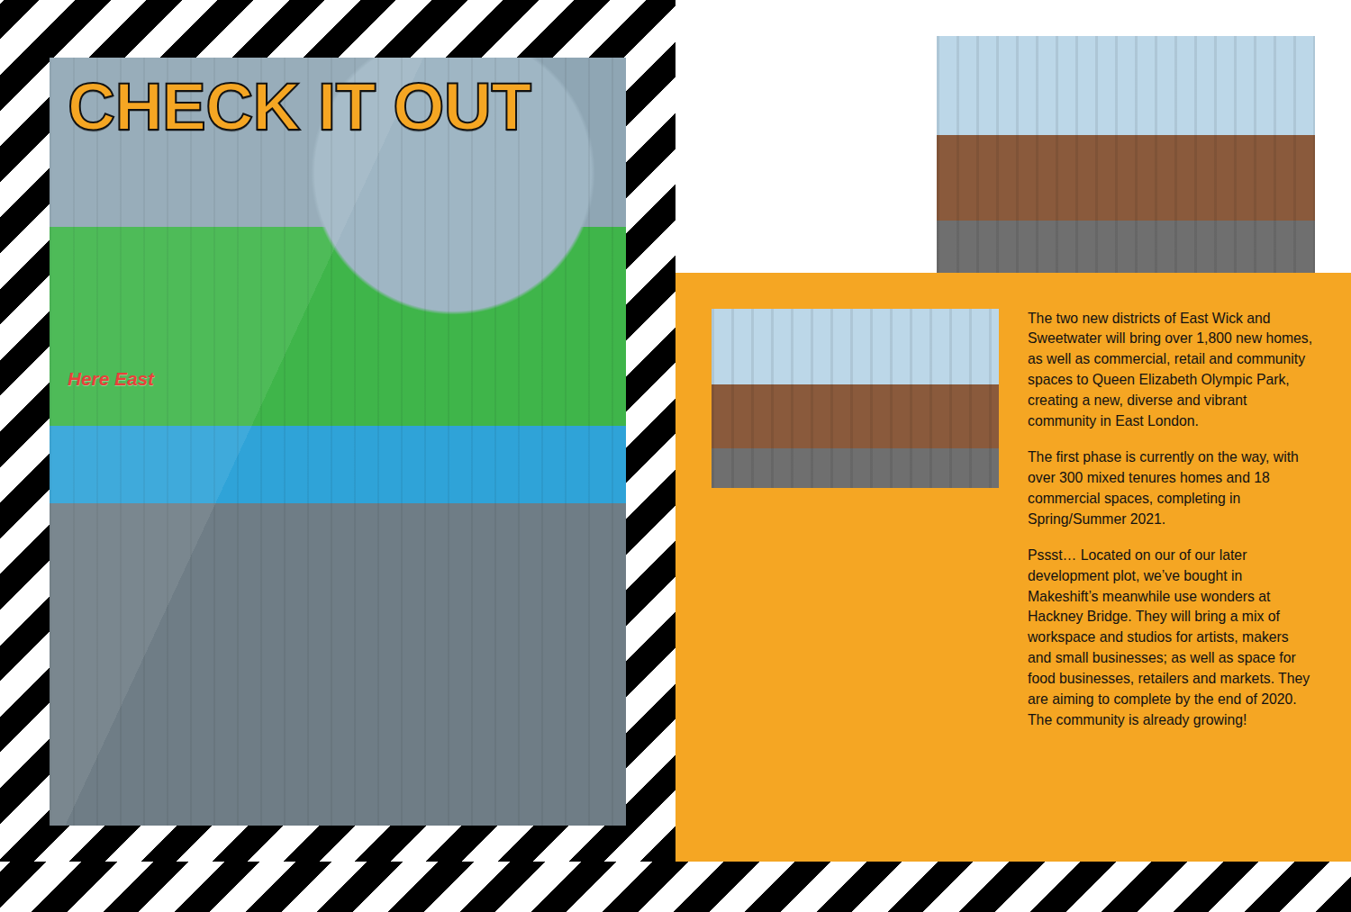Check it out
Here East
The two new districts of East Wick and Sweetwater will bring over 1,800 new homes, as well as commercial, retail and community spaces to Queen Elizabeth Olympic Park, creating a new, diverse and vibrant community in East London.
The first phase is currently on the way, with over 300 mixed tenures homes and 18 commercial spaces, completing in Spring/Summer 2021.
Pssst… Located on our of our later development plot, we’ve bought in Makeshift’s meanwhile use wonders at Hackney Bridge. They will bring a mix of workspace and studios for artists, makers and small businesses; as well as space for food businesses, retailers and markets. They are aiming to complete by the end of 2020. The community is already growing!